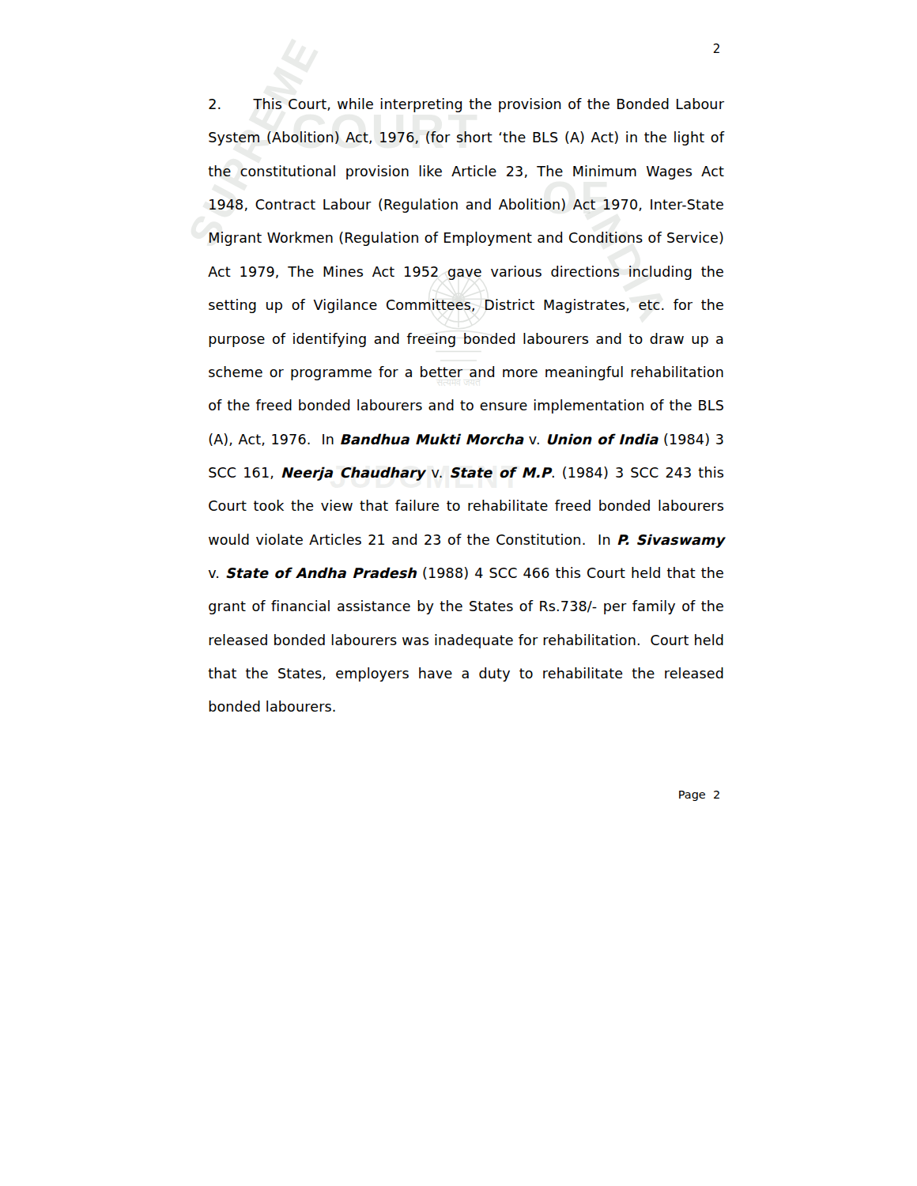SUPREME
COURT
OF
INDIA
JUDGMENT
सत्यमेव जयते
2
2. This Court, while interpreting the provision of the Bonded Labour System (Abolition) Act, 1976, (for short ‘the BLS (A) Act) in the light of the constitutional provision like Article 23, The Minimum Wages Act 1948, Contract Labour (Regulation and Abolition) Act 1970, Inter-State Migrant Workmen (Regulation of Employment and Conditions of Service) Act 1979, The Mines Act 1952 gave various directions including the setting up of Vigilance Committees, District Magistrates, etc. for the purpose of identifying and freeing bonded labourers and to draw up a scheme or programme for a better and more meaningful rehabilitation of the freed bonded labourers and to ensure implementation of the BLS (A), Act, 1976. In Bandhua Mukti Morcha v. Union of India (1984) 3 SCC 161, Neerja Chaudhary v. State of M.P. (1984) 3 SCC 243 this Court took the view that failure to rehabilitate freed bonded labourers would violate Articles 21 and 23 of the Constitution. In P. Sivaswamy v. State of Andha Pradesh (1988) 4 SCC 466 this Court held that the grant of financial assistance by the States of Rs.738/- per family of the released bonded labourers was inadequate for rehabilitation. Court held that the States, employers have a duty to rehabilitate the released bonded labourers.
Page 2